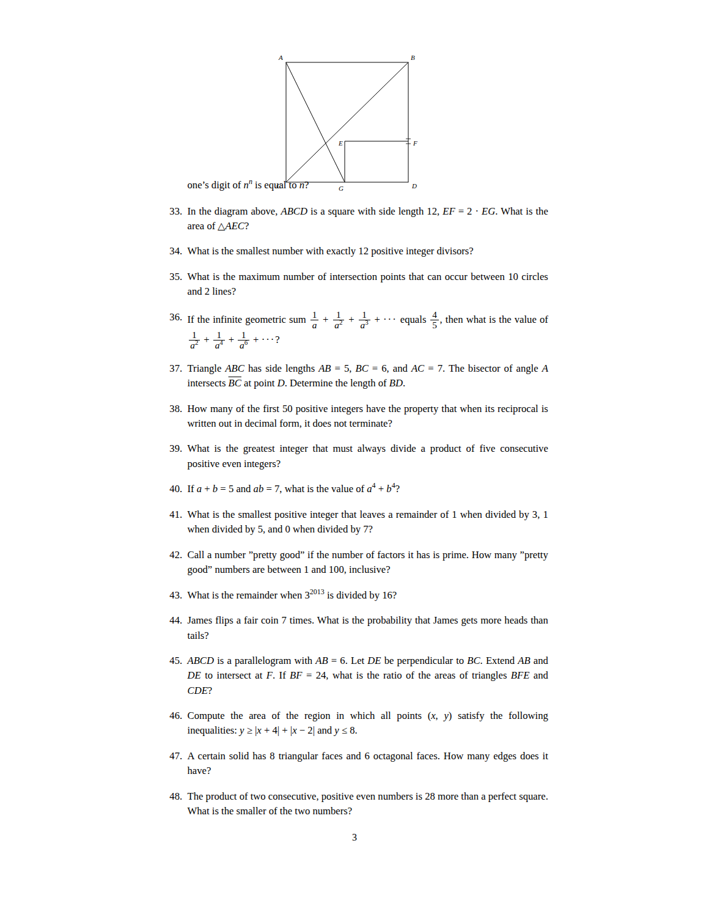A B C D E F G
one’s digit of nn is equal to n?
33. In the diagram above, ABCD is a square with side length 12, EF = 2 · EG. What is the area of AEC?
34. What is the smallest number with exactly 12 positive integer divisors?
35. What is the maximum number of intersection points that can occur between 10 circles and 2 lines?
36. If the infinite geometric sum 1 a + 1 a2 + 1 a3 + ··· equals 45, then what is the value of 1 a2 + 1 a4 + 1 a6 + ···?
37. Triangle ABC has side lengths AB = 5, BC = 6, and AC = 7. The bisector of angle A intersects BC at point D. Determine the length of BD.
38. How many of the first 50 positive integers have the property that when its reciprocal is written out in decimal form, it does not terminate?
39. What is the greatest integer that must always divide a product of five consecutive positive even integers?
40. If a + b = 5 and ab = 7, what is the value of a4 + b4?
41. What is the smallest positive integer that leaves a remainder of 1 when divided by 3, 1 when divided by 5, and 0 when divided by 7?
42. Call a number ”pretty good” if the number of factors it has is prime. How many ”pretty good” numbers are between 1 and 100, inclusive?
43. What is the remainder when 32013 is divided by 16?
44. James flips a fair coin 7 times. What is the probability that James gets more heads than tails?
45. ABCD is a parallelogram with AB = 6. Let DE be perpendicular to BC. Extend AB and DE to intersect at F. If BF = 24, what is the ratio of the areas of triangles BFE and CDE?
46. Compute the area of the region in which all points (x, y) satisfy the following inequalities: y ≥ |x + 4| + |x − 2| and y ≤ 8.
47. A certain solid has 8 triangular faces and 6 octagonal faces. How many edges does it have?
48. The product of two consecutive, positive even numbers is 28 more than a perfect square. What is the smaller of the two numbers?
3